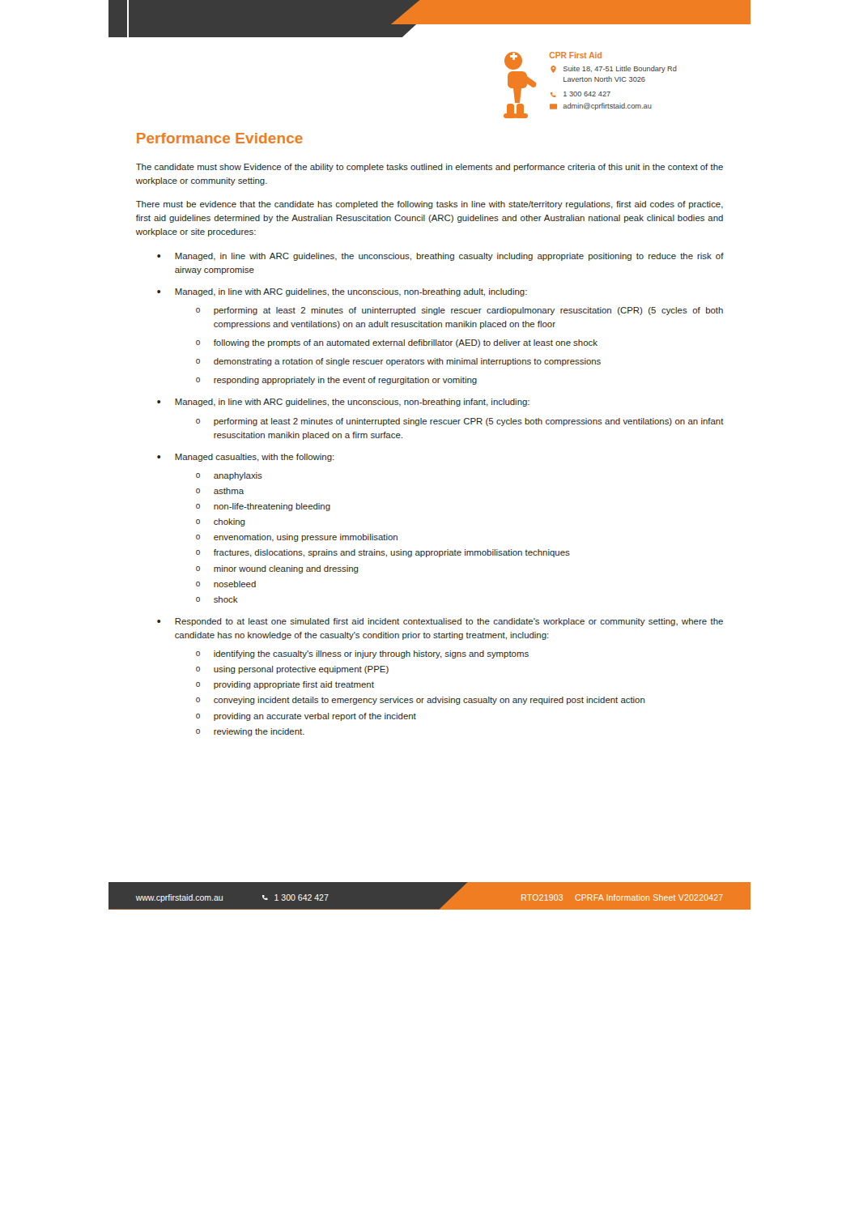CPR First Aid
Suite 18, 47-51 Little Boundary Rd
Laverton North VIC 3026
1 300 642 427
admin@cprfirtstaid.com.au
Performance Evidence
The candidate must show Evidence of the ability to complete tasks outlined in elements and performance criteria of this unit in the context of the workplace or community setting.
There must be evidence that the candidate has completed the following tasks in line with state/territory regulations, first aid codes of practice, first aid guidelines determined by the Australian Resuscitation Council (ARC) guidelines and other Australian national peak clinical bodies and workplace or site procedures:
Managed, in line with ARC guidelines, the unconscious, breathing casualty including appropriate positioning to reduce the risk of airway compromise
Managed, in line with ARC guidelines, the unconscious, non-breathing adult, including:
performing at least 2 minutes of uninterrupted single rescuer cardiopulmonary resuscitation (CPR) (5 cycles of both compressions and ventilations) on an adult resuscitation manikin placed on the floor
following the prompts of an automated external defibrillator (AED) to deliver at least one shock
demonstrating a rotation of single rescuer operators with minimal interruptions to compressions
responding appropriately in the event of regurgitation or vomiting
Managed, in line with ARC guidelines, the unconscious, non-breathing infant, including:
performing at least 2 minutes of uninterrupted single rescuer CPR (5 cycles both compressions and ventilations) on an infant resuscitation manikin placed on a firm surface.
Managed casualties, with the following:
anaphylaxis
asthma
non-life-threatening bleeding
choking
envenomation, using pressure immobilisation
fractures, dislocations, sprains and strains, using appropriate immobilisation techniques
minor wound cleaning and dressing
nosebleed
shock
Responded to at least one simulated first aid incident contextualised to the candidate's workplace or community setting, where the candidate has no knowledge of the casualty's condition prior to starting treatment, including:
identifying the casualty's illness or injury through history, signs and symptoms
using personal protective equipment (PPE)
providing appropriate first aid treatment
conveying incident details to emergency services or advising casualty on any required post incident action
providing an accurate verbal report of the incident
reviewing the incident.
www.cprfirstaid.com.au 1 300 642 427
RTO21903 CPRFA Information Sheet V20220427